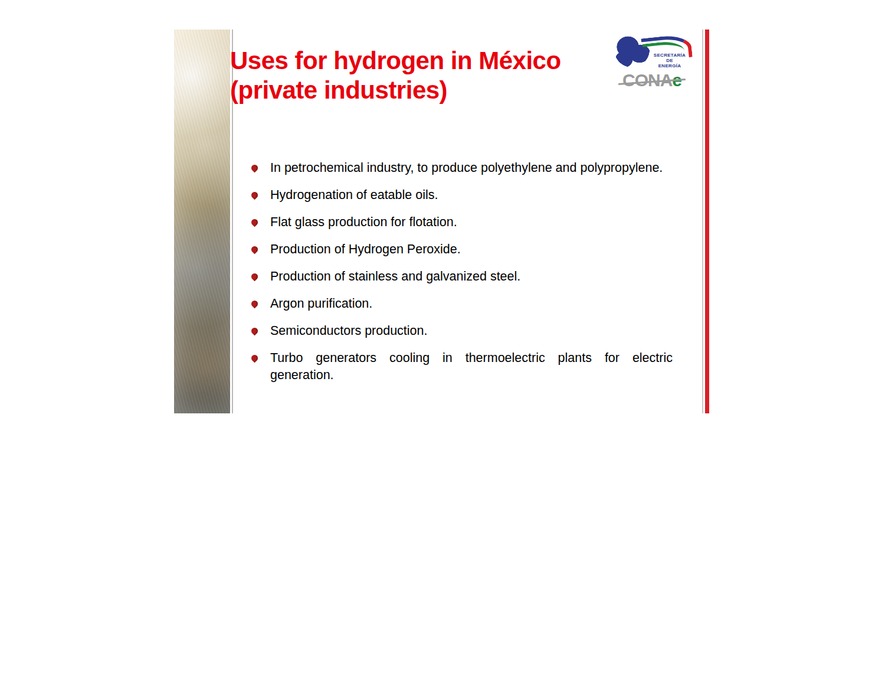SECRETARÍA DE
ENERGÍA
CONAe
Uses for hydrogen in México (private industries)
In petrochemical industry, to produce polyethylene and polypropylene.
Hydrogenation of eatable oils.
Flat glass production for flotation.
Production of Hydrogen Peroxide.
Production of stainless and galvanized steel.
Argon purification.
Semiconductors production.
Turbo generators cooling in thermoelectric plants for electric generation.